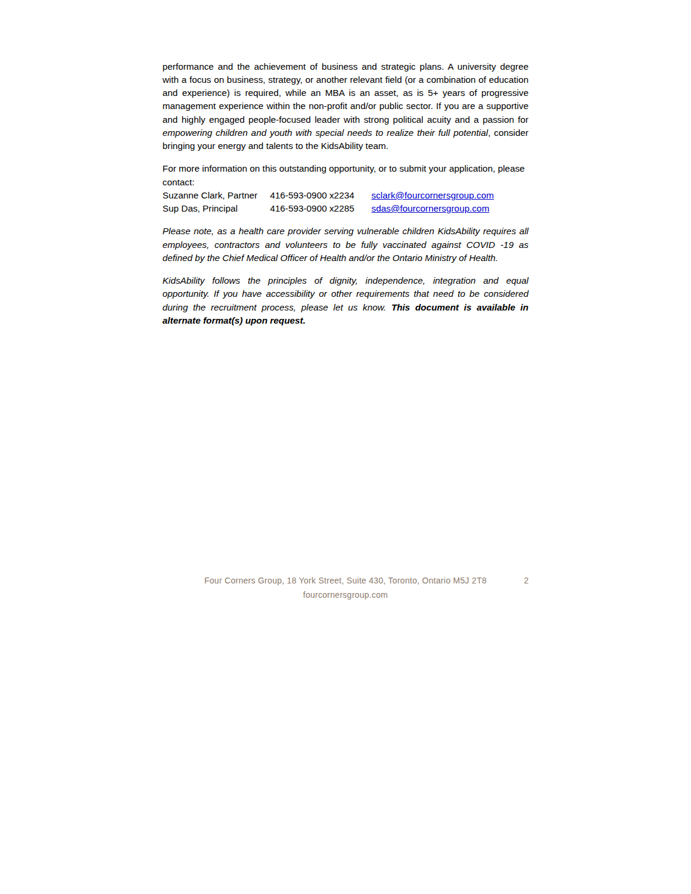performance and the achievement of business and strategic plans. A university degree with a focus on business, strategy, or another relevant field (or a combination of education and experience) is required, while an MBA is an asset, as is 5+ years of progressive management experience within the non-profit and/or public sector. If you are a supportive and highly engaged people-focused leader with strong political acuity and a passion for empowering children and youth with special needs to realize their full potential, consider bringing your energy and talents to the KidsAbility team.
For more information on this outstanding opportunity, or to submit your application, please contact:
| Suzanne Clark, Partner | 416-593-0900 x2234 | sclark@fourcornersgroup.com |
| Sup Das, Principal | 416-593-0900 x2285 | sdas@fourcornersgroup.com |
Please note, as a health care provider serving vulnerable children KidsAbility requires all employees, contractors and volunteers to be fully vaccinated against COVID -19 as defined by the Chief Medical Officer of Health and/or the Ontario Ministry of Health.
KidsAbility follows the principles of dignity, independence, integration and equal opportunity. If you have accessibility or other requirements that need to be considered during the recruitment process, please let us know. This document is available in alternate format(s) upon request.
2
Four Corners Group, 18 York Street, Suite 430, Toronto, Ontario M5J 2T8
fourcornersgroup.com